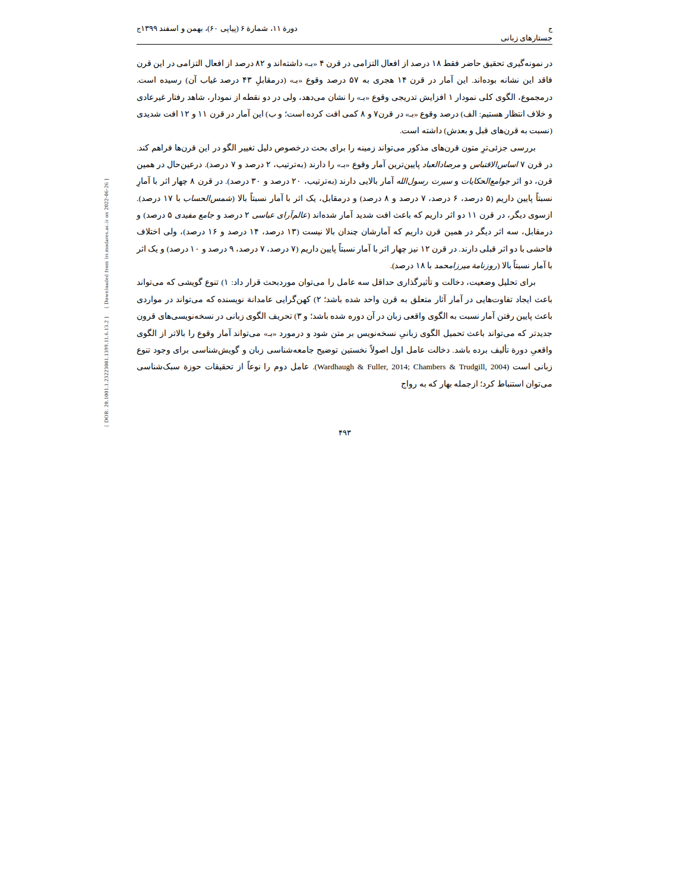[ DOR: 20.1001.1.23223081.1399.11.6.13.2 ] [ Downloaded from lrr.modares.ac.ir on 2022-06-26 ]
ج
جستارهای زبانی
دورة ۱۱، شمارة ۶ (پیاپی ۶۰)، بهمن و اسفند ۱۳۹۹ج
در نمونه‌گیری تحقیق حاضر فقط ۱۸ درصد از افعال التزامی در قرن ۴ «بـ» داشته‌اند و ۸۲ درصد از افعال التزامی در این قرن فاقد این نشانه بوده‌اند. این آمار در قرن ۱۴ هجری به ۵۷ درصد وقوع «بـ» (درمقابلِ ۴۳ درصد غیاب آن) رسیده است. درمجموع، الگوی کلی نمودار ۱ افزایش تدریجی وقوع «بـ» را نشان می‌دهد، ولی در دو نقطه از نمودار، شاهد رفتار غیرعادی و خلاف انتظار هستیم: الف) درصد وقوع «بـ» در قرن۷ و ۸ کمی افت کرده است؛ و ب) این آمار در قرن ۱۱ و ۱۲ افت شدیدی (نسبت به قرن‌های قبل و بعدش) داشته است.
بررسی جزئی‌ترِ متون قرن‌های مذکور می‌تواند زمینه را برای بحث درخصوص دلیل تغییر الگو در این قرن‌ها فراهم کند. در قرن ۷ اساس‌الاقتباس و مرصادالعباد پایین‌ترین آمار وقوع «بـ» را دارند (به‌ترتیب، ۲ درصد و ۷ درصد). درعین‌حال در همین قرن، دو اثر جوامع‌الحکایات و سیرت رسول‌الله آمار بالایی دارند (به‌ترتیب، ۲۰ درصد و ۳۰ درصد). در قرن ۸ چهار اثر با آمارِ نسبتاً پایین داریم (۵ درصد، ۶ درصد، ۷ درصد و ۸ درصد) و درمقابل، یک اثر با آمار نسبتاً بالا (شمس‌الحساب با ۱۷ درصد). ازسوی دیگر، در قرن ۱۱ دو اثر داریم که باعث افت شدید آمار شده‌اند (عالم‌آرای عباسی ۲ درصد و جامع مفیدی ۵ درصد) و درمقابل، سه اثر دیگر در همین قرن داریم که آمارشان چندان بالا نیست (۱۳ درصد، ۱۴ درصد و ۱۶ درصد)، ولی اختلاف فاحشی با دو اثر قبلی دارند. در قرن ۱۲ نیز چهار اثر با آمار نسبتاً پایین داریم (۷ درصد، ۷ درصد، ۹ درصد و ۱۰ درصد) و یک اثر با آمار نسبتاً بالا (روزنامة میرزامحمد با ۱۸ درصد).
برای تحلیل وضعیت، دخالت و تأثیرگذاری حداقل سه عامل را می‌توان موردبحث قرار داد: ۱) تنوع گویشی که می‌تواند باعث ایجاد تفاوت‌هایی در آمار آثار متعلق به قرن واحد شده باشد؛ ۲) کهن‌گرایی عامدانة نویسنده که می‌تواند در مواردی باعث پایین رفتن آمار نسبت به الگوی واقعی زبان در آن دوره شده باشد؛ و ۳) تحریف الگوی زبانی در نسخه‌نویسی‌های قرون جدیدتر که می‌تواند باعث تحمیل الگوی زبانیِ نسخه‌نویس بر متن شود و درمورد «بـ» می‌تواند آمار وقوع را بالاتر از الگوی واقعیِ دورة تألیف برده باشد. دخالت عامل اول اصولاً نخستین توضیح جامعه‌شناسی زبان و گویش‌شناسی برای وجود تنوع زبانی است (Wardhaugh & Fuller, 2014; Chambers & Trudgill, 2004). عامل دوم را نوعاً از تحقیقات حوزة سبک‌شناسی می‌توان استنباط کرد؛ ازجمله بهار که به رواج
۴۹۳